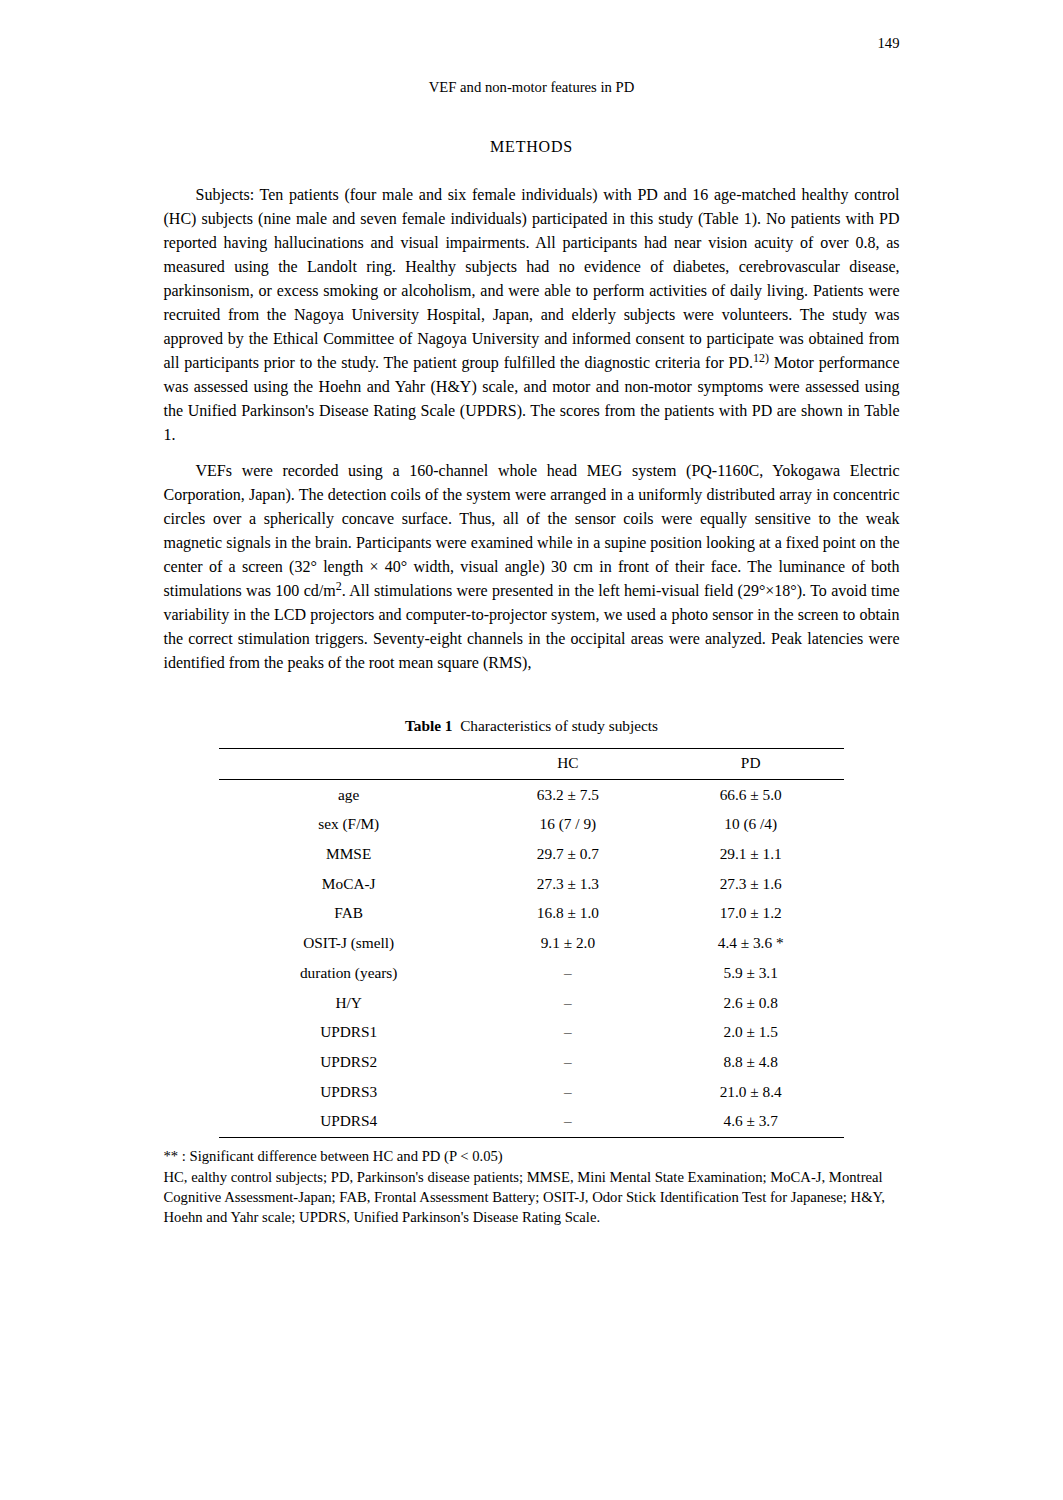149
VEF and non-motor features in PD
METHODS
Subjects: Ten patients (four male and six female individuals) with PD and 16 age-matched healthy control (HC) subjects (nine male and seven female individuals) participated in this study (Table 1). No patients with PD reported having hallucinations and visual impairments. All participants had near vision acuity of over 0.8, as measured using the Landolt ring. Healthy subjects had no evidence of diabetes, cerebrovascular disease, parkinsonism, or excess smoking or alcoholism, and were able to perform activities of daily living. Patients were recruited from the Nagoya University Hospital, Japan, and elderly subjects were volunteers. The study was approved by the Ethical Committee of Nagoya University and informed consent to participate was obtained from all participants prior to the study. The patient group fulfilled the diagnostic criteria for PD.12) Motor performance was assessed using the Hoehn and Yahr (H&Y) scale, and motor and non-motor symptoms were assessed using the Unified Parkinson's Disease Rating Scale (UPDRS). The scores from the patients with PD are shown in Table 1.
VEFs were recorded using a 160-channel whole head MEG system (PQ-1160C, Yokogawa Electric Corporation, Japan). The detection coils of the system were arranged in a uniformly distributed array in concentric circles over a spherically concave surface. Thus, all of the sensor coils were equally sensitive to the weak magnetic signals in the brain. Participants were examined while in a supine position looking at a fixed point on the center of a screen (32° length × 40° width, visual angle) 30 cm in front of their face. The luminance of both stimulations was 100 cd/m2. All stimulations were presented in the left hemi-visual field (29°×18°). To avoid time variability in the LCD projectors and computer-to-projector system, we used a photo sensor in the screen to obtain the correct stimulation triggers. Seventy-eight channels in the occipital areas were analyzed. Peak latencies were identified from the peaks of the root mean square (RMS),
Table 1 Characteristics of study subjects
| | HC | PD |
| --- | --- | --- |
| age | 63.2 ± 7.5 | 66.6 ± 5.0 |
| sex (F/M) | 16 (7 / 9) | 10 (6 /4) |
| MMSE | 29.7 ± 0.7 | 29.1 ± 1.1 |
| MoCA-J | 27.3 ± 1.3 | 27.3 ± 1.6 |
| FAB | 16.8 ± 1.0 | 17.0 ± 1.2 |
| OSIT-J (smell) | 9.1 ± 2.0 | 4.4 ± 3.6 * |
| duration (years) | – | 5.9 ± 3.1 |
| H/Y | – | 2.6 ± 0.8 |
| UPDRS1 | – | 2.0 ± 1.5 |
| UPDRS2 | – | 8.8 ± 4.8 |
| UPDRS3 | – | 21.0 ± 8.4 |
| UPDRS4 | – | 4.6 ± 3.7 |
** : Significant difference between HC and PD (P < 0.05)
HC, ealthy control subjects; PD, Parkinson's disease patients; MMSE, Mini Mental State Examination; MoCA-J, Montreal Cognitive Assessment-Japan; FAB, Frontal Assessment Battery; OSIT-J, Odor Stick Identification Test for Japanese; H&Y, Hoehn and Yahr scale; UPDRS, Unified Parkinson's Disease Rating Scale.